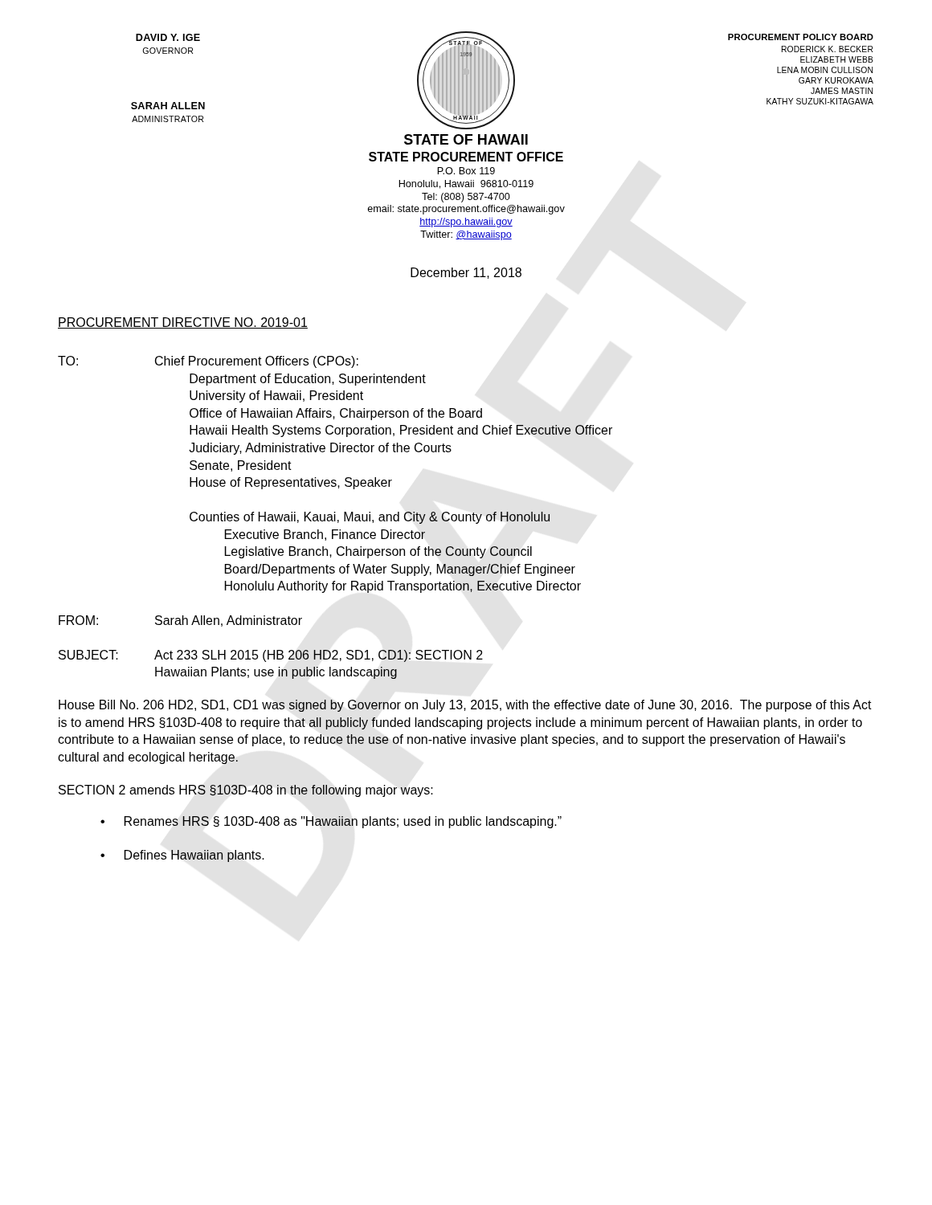DRAFT
| DAVID Y. IGE GOVERNOR SARAH ALLEN ADMINISTRATOR | STATE OF 1959 HAWAII STATE OF HAWAII STATE PROCUREMENT OFFICE P.O. Box 119 Honolulu, Hawaii 96810-0119 Tel: (808) 587-4700 email: state.procurement.office@hawaii.gov http://spo.hawaii.gov Twitter: @hawaiispo | PROCUREMENT POLICY BOARD RODERICK K. BECKER ELIZABETH WEBB LENA MOBIN CULLISON GARY KUROKAWA JAMES MASTIN KATHY SUZUKI-KITAGAWA |
December 11, 2018
PROCUREMENT DIRECTIVE NO. 2019-01
| TO: | Chief Procurement Officers (CPOs): Department of Education, Superintendent University of Hawaii, President Office of Hawaiian Affairs, Chairperson of the Board Hawaii Health Systems Corporation, President and Chief Executive Officer Judiciary, Administrative Director of the Courts Senate, President House of Representatives, Speaker Counties of Hawaii, Kauai, Maui, and City & County of Honolulu Executive Branch, Finance Director Legislative Branch, Chairperson of the County Council Board/Departments of Water Supply, Manager/Chief Engineer Honolulu Authority for Rapid Transportation, Executive Director |
| FROM: | Sarah Allen, Administrator |
| SUBJECT: | Act 233 SLH 2015 (HB 206 HD2, SD1, CD1): SECTION 2 Hawaiian Plants; use in public landscaping |
House Bill No. 206 HD2, SD1, CD1 was signed by Governor on July 13, 2015, with the effective date of June 30, 2016. The purpose of this Act is to amend HRS §103D-408 to require that all publicly funded landscaping projects include a minimum percent of Hawaiian plants, in order to contribute to a Hawaiian sense of place, to reduce the use of non-native invasive plant species, and to support the preservation of Hawaii's cultural and ecological heritage.
SECTION 2 amends HRS §103D-408 in the following major ways:
Renames HRS § 103D-408 as "Hawaiian plants; used in public landscaping.”
Defines Hawaiian plants.